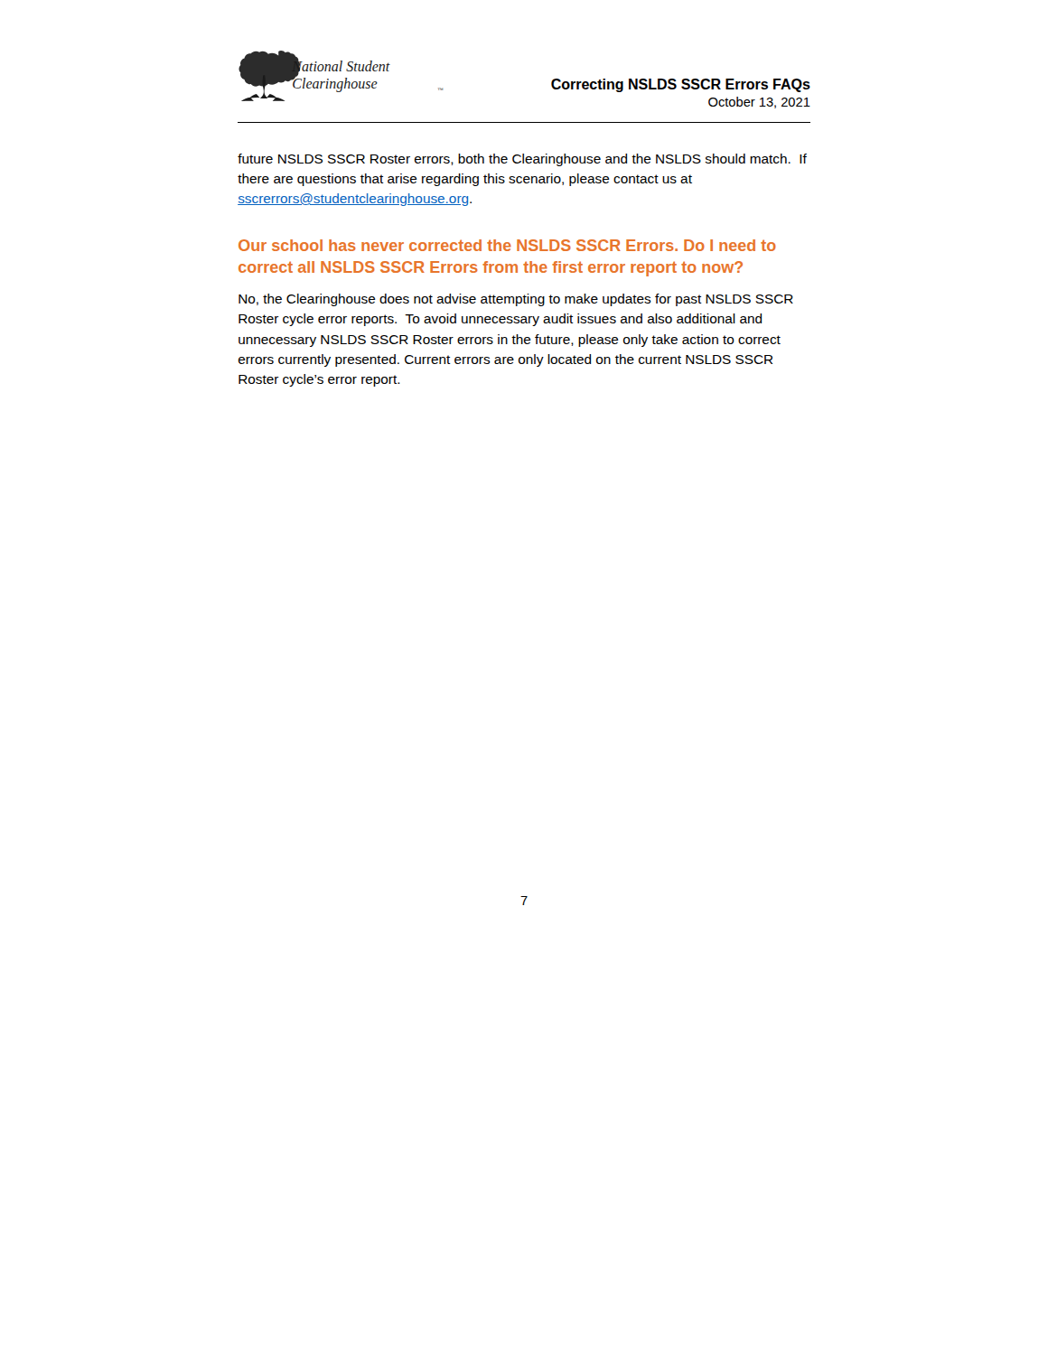National Student Clearinghouse ™
Correcting NSLDS SSCR Errors FAQs
October 13, 2021
future NSLDS SSCR Roster errors, both the Clearinghouse and the NSLDS should match. If there are questions that arise regarding this scenario, please contact us at sscrerrors@studentclearinghouse.org.
Our school has never corrected the NSLDS SSCR Errors. Do I need to correct all NSLDS SSCR Errors from the first error report to now?
No, the Clearinghouse does not advise attempting to make updates for past NSLDS SSCR Roster cycle error reports. To avoid unnecessary audit issues and also additional and unnecessary NSLDS SSCR Roster errors in the future, please only take action to correct errors currently presented. Current errors are only located on the current NSLDS SSCR Roster cycle’s error report.
7